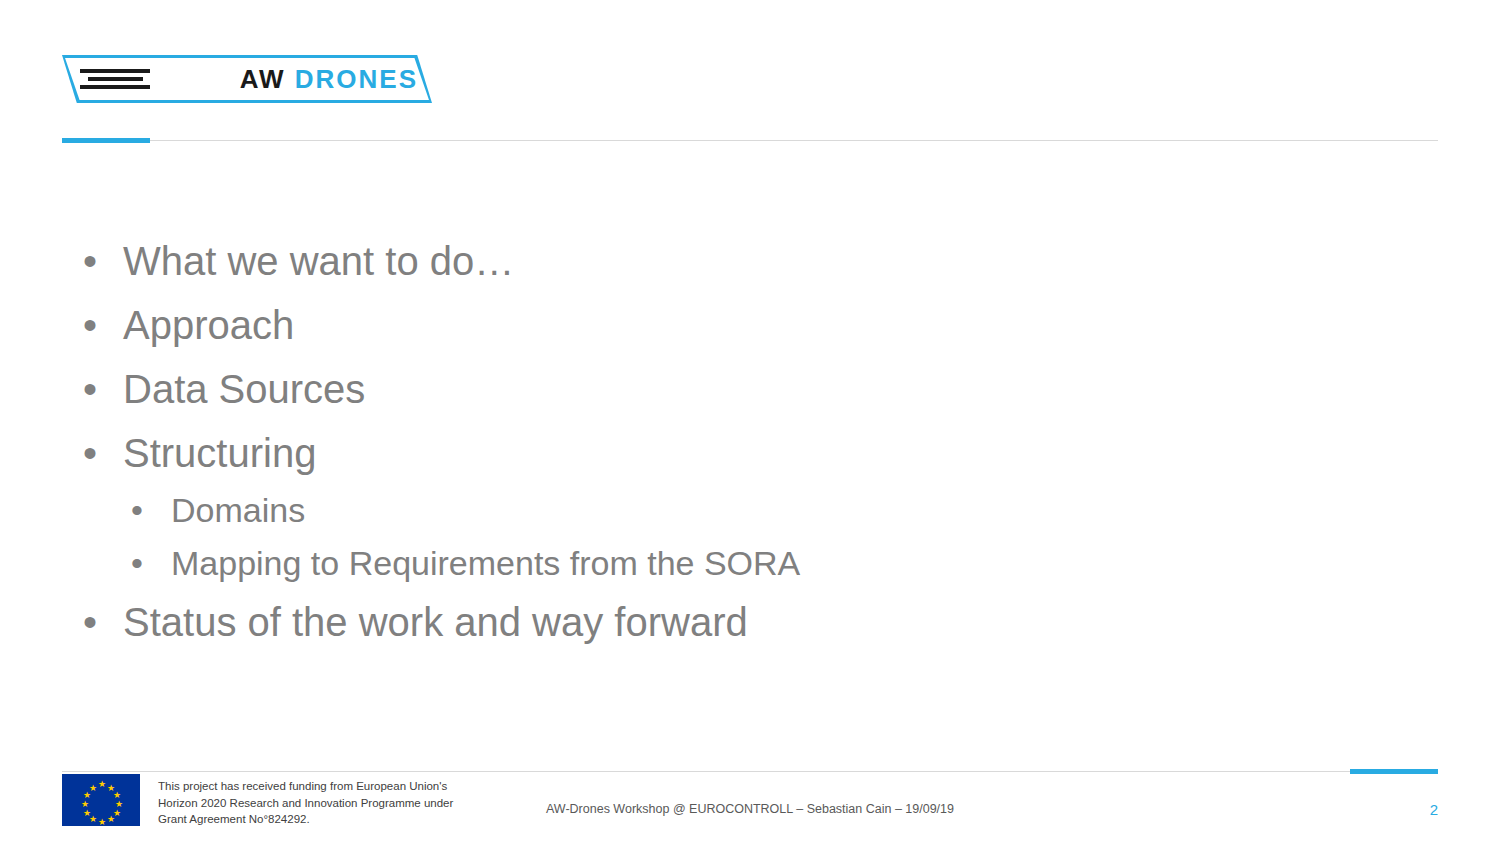AW DRONES
What we want to do…
Approach
Data Sources
Structuring
Domains
Mapping to Requirements from the SORA
Status of the work and way forward
★ ★ ★ ★ ★ ★ ★ ★ ★ ★ ★ ★
This project has received funding from European Union's
Horizon 2020 Research and Innovation Programme under
Grant Agreement No°824292.
AW-Drones Workshop @ EUROCONTROLL – Sebastian Cain – 19/09/19
2